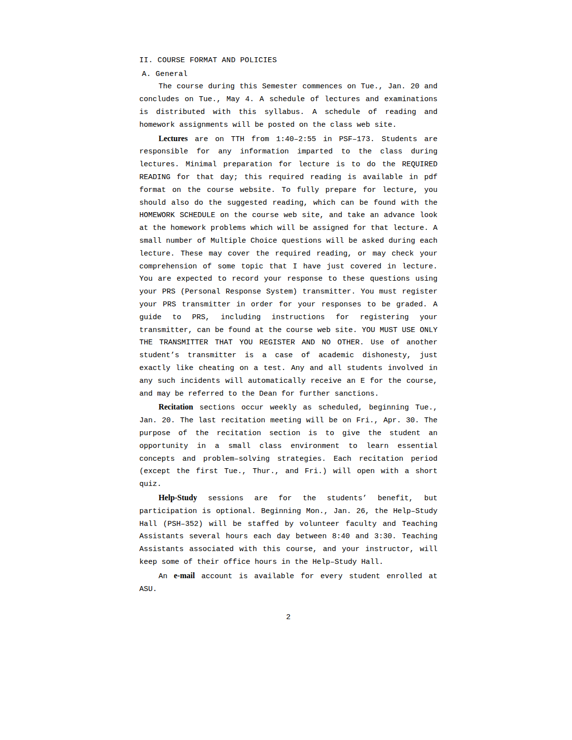II. COURSE FORMAT AND POLICIES
A. General
The course during this Semester commences on Tue., Jan. 20 and concludes on Tue., May 4. A schedule of lectures and examinations is distributed with this syllabus. A schedule of reading and homework assignments will be posted on the class web site.
Lectures are on TTH from 1:40–2:55 in PSF–173. Students are responsible for any information imparted to the class during lectures. Minimal preparation for lecture is to do the REQUIRED READING for that day; this required reading is available in pdf format on the course website. To fully prepare for lecture, you should also do the suggested reading, which can be found with the HOMEWORK SCHEDULE on the course web site, and take an advance look at the homework problems which will be assigned for that lecture. A small number of Multiple Choice questions will be asked during each lecture. These may cover the required reading, or may check your comprehension of some topic that I have just covered in lecture. You are expected to record your response to these questions using your PRS (Personal Response System) transmitter. You must register your PRS transmitter in order for your responses to be graded. A guide to PRS, including instructions for registering your transmitter, can be found at the course web site. YOU MUST USE ONLY THE TRANSMITTER THAT YOU REGISTER AND NO OTHER. Use of another student’s transmitter is a case of academic dishonesty, just exactly like cheating on a test. Any and all students involved in any such incidents will automatically receive an E for the course, and may be referred to the Dean for further sanctions.
Recitation sections occur weekly as scheduled, beginning Tue., Jan. 20. The last recitation meeting will be on Fri., Apr. 30. The purpose of the recitation section is to give the student an opportunity in a small class environment to learn essential concepts and problem–solving strategies. Each recitation period (except the first Tue., Thur., and Fri.) will open with a short quiz.
Help-Study sessions are for the students’ benefit, but participation is optional. Beginning Mon., Jan. 26, the Help–Study Hall (PSH–352) will be staffed by volunteer faculty and Teaching Assistants several hours each day between 8:40 and 3:30. Teaching Assistants associated with this course, and your instructor, will keep some of their office hours in the Help–Study Hall.
An e-mail account is available for every student enrolled at ASU.
2